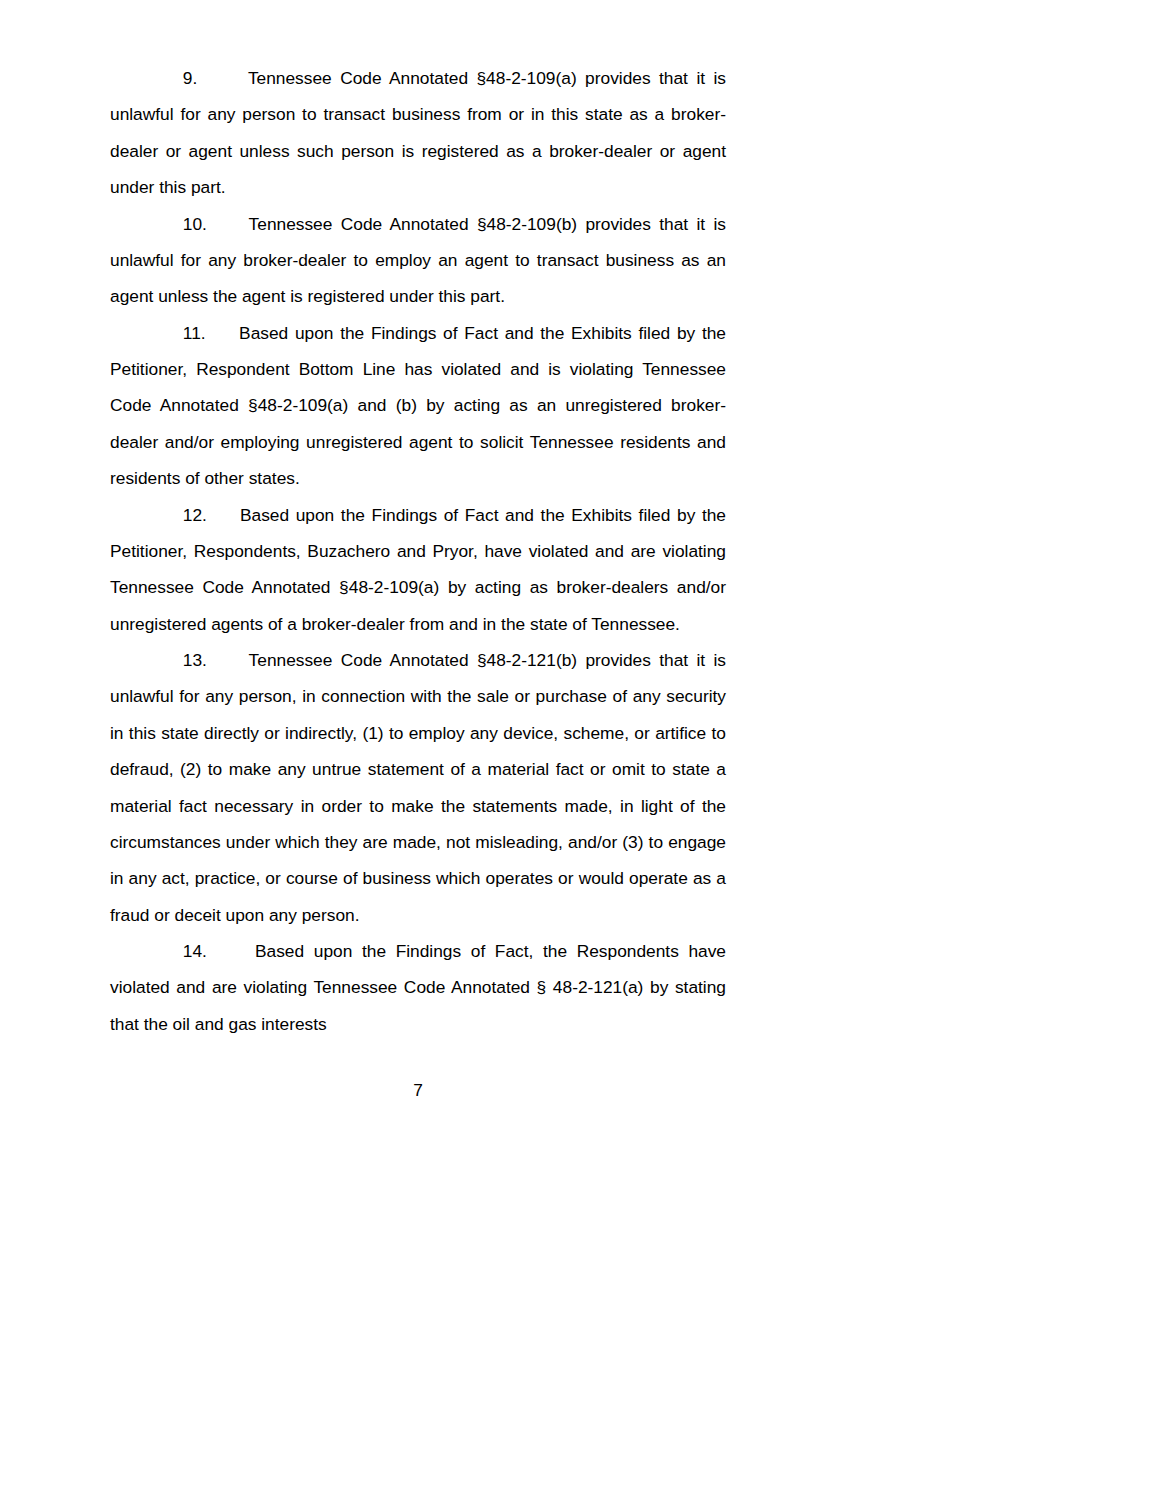9. Tennessee Code Annotated §48-2-109(a) provides that it is unlawful for any person to transact business from or in this state as a broker-dealer or agent unless such person is registered as a broker-dealer or agent under this part.
10. Tennessee Code Annotated §48-2-109(b) provides that it is unlawful for any broker-dealer to employ an agent to transact business as an agent unless the agent is registered under this part.
11. Based upon the Findings of Fact and the Exhibits filed by the Petitioner, Respondent Bottom Line has violated and is violating Tennessee Code Annotated §48-2-109(a) and (b) by acting as an unregistered broker-dealer and/or employing unregistered agent to solicit Tennessee residents and residents of other states.
12. Based upon the Findings of Fact and the Exhibits filed by the Petitioner, Respondents, Buzachero and Pryor, have violated and are violating Tennessee Code Annotated §48-2-109(a) by acting as broker-dealers and/or unregistered agents of a broker-dealer from and in the state of Tennessee.
13. Tennessee Code Annotated §48-2-121(b) provides that it is unlawful for any person, in connection with the sale or purchase of any security in this state directly or indirectly, (1) to employ any device, scheme, or artifice to defraud, (2) to make any untrue statement of a material fact or omit to state a material fact necessary in order to make the statements made, in light of the circumstances under which they are made, not misleading, and/or (3) to engage in any act, practice, or course of business which operates or would operate as a fraud or deceit upon any person.
14. Based upon the Findings of Fact, the Respondents have violated and are violating Tennessee Code Annotated § 48-2-121(a) by stating that the oil and gas interests
7